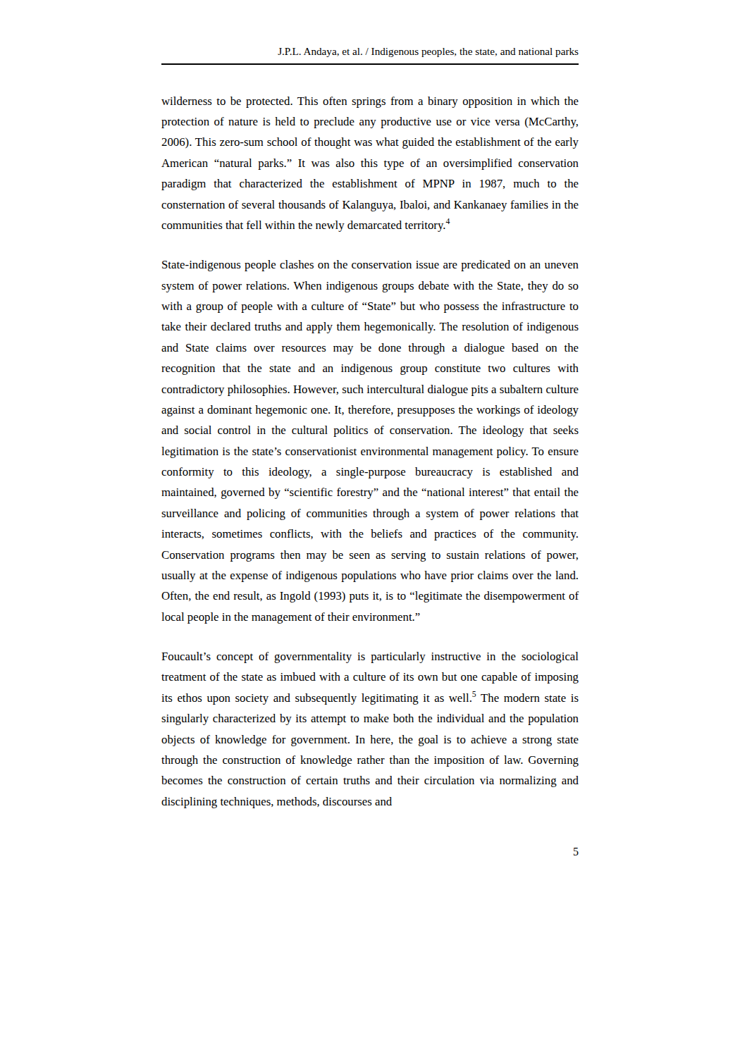J.P.L. Andaya, et al. / Indigenous peoples, the state, and national parks
wilderness to be protected. This often springs from a binary opposition in which the protection of nature is held to preclude any productive use or vice versa (McCarthy, 2006). This zero-sum school of thought was what guided the establishment of the early American “natural parks.” It was also this type of an oversimplified conservation paradigm that characterized the establishment of MPNP in 1987, much to the consternation of several thousands of Kalanguya, Ibaloi, and Kankanaey families in the communities that fell within the newly demarcated territory.4
State-indigenous people clashes on the conservation issue are predicated on an uneven system of power relations. When indigenous groups debate with the State, they do so with a group of people with a culture of “State” but who possess the infrastructure to take their declared truths and apply them hegemonically. The resolution of indigenous and State claims over resources may be done through a dialogue based on the recognition that the state and an indigenous group constitute two cultures with contradictory philosophies. However, such intercultural dialogue pits a subaltern culture against a dominant hegemonic one. It, therefore, presupposes the workings of ideology and social control in the cultural politics of conservation. The ideology that seeks legitimation is the state’s conservationist environmental management policy. To ensure conformity to this ideology, a single-purpose bureaucracy is established and maintained, governed by “scientific forestry” and the “national interest” that entail the surveillance and policing of communities through a system of power relations that interacts, sometimes conflicts, with the beliefs and practices of the community. Conservation programs then may be seen as serving to sustain relations of power, usually at the expense of indigenous populations who have prior claims over the land. Often, the end result, as Ingold (1993) puts it, is to “legitimate the disempowerment of local people in the management of their environment.”
Foucault’s concept of governmentality is particularly instructive in the sociological treatment of the state as imbued with a culture of its own but one capable of imposing its ethos upon society and subsequently legitimating it as well.5 The modern state is singularly characterized by its attempt to make both the individual and the population objects of knowledge for government. In here, the goal is to achieve a strong state through the construction of knowledge rather than the imposition of law. Governing becomes the construction of certain truths and their circulation via normalizing and disciplining techniques, methods, discourses and
5